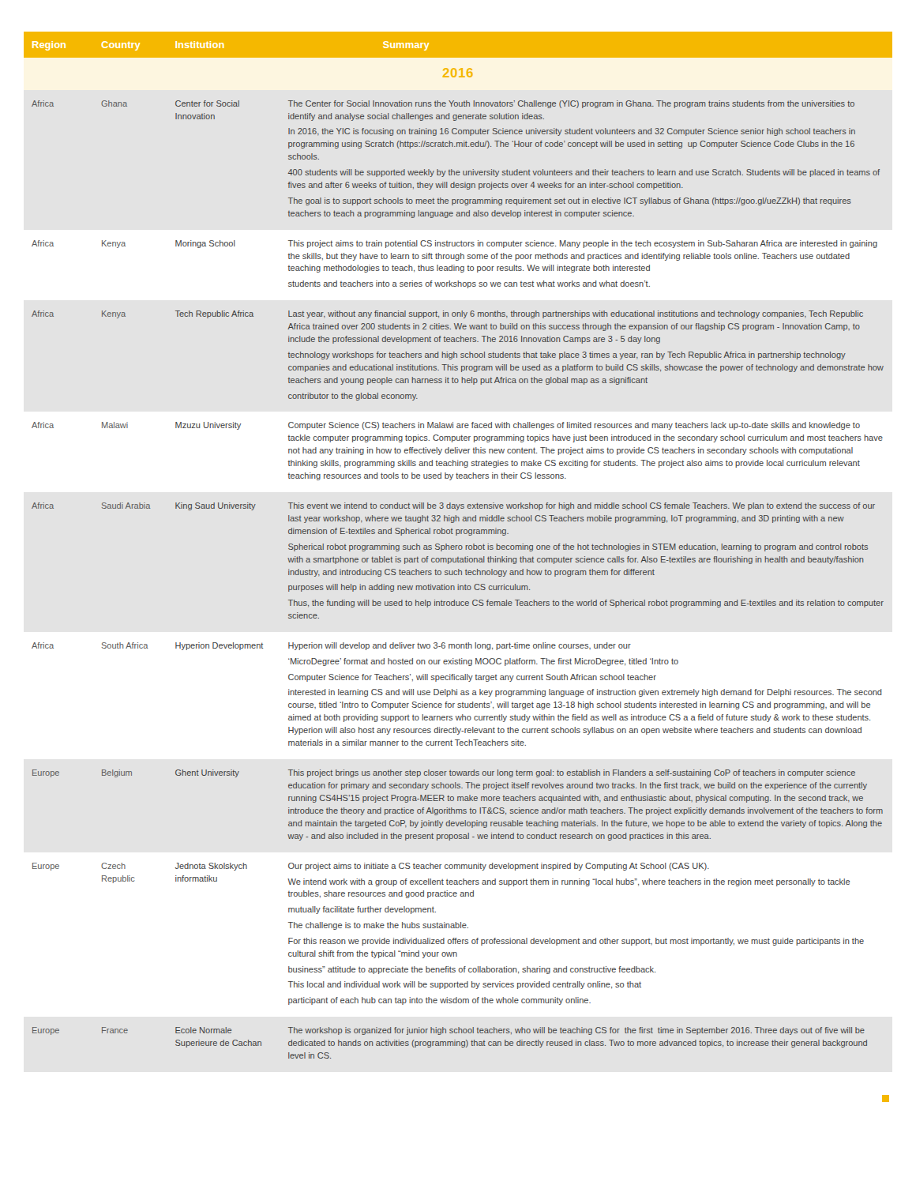| Region | Country | Institution | Summary |
| --- | --- | --- | --- |
| 2016 |
| Africa | Ghana | Center for Social Innovation | The Center for Social Innovation runs the Youth Innovators’ Challenge (YIC) program in Ghana. The program trains students from the universities to identify and analyse social challenges and generate solution ideas. In 2016, the YIC is focusing on training 16 Computer Science university student volunteers and 32 Computer Science senior high school teachers in programming using Scratch (https://scratch.mit.edu/). The ‘Hour of code’ concept will be used in setting up Computer Science Code Clubs in the 16 schools. 400 students will be supported weekly by the university student volunteers and their teachers to learn and use Scratch. Students will be placed in teams of fives and after 6 weeks of tuition, they will design projects over 4 weeks for an inter-school competition. The goal is to support schools to meet the programming requirement set out in elective ICT syllabus of Ghana (https://goo.gl/ueZZkH) that requires teachers to teach a programming language and also develop interest in computer science. |
| Africa | Kenya | Moringa School | This project aims to train potential CS instructors in computer science. Many people in the tech ecosystem in Sub-Saharan Africa are interested in gaining the skills, but they have to learn to sift through some of the poor methods and practices and identifying reliable tools online. Teachers use outdated teaching methodologies to teach, thus leading to poor results. We will integrate both interested students and teachers into a series of workshops so we can test what works and what doesn’t. |
| Africa | Kenya | Tech Republic Africa | Last year, without any financial support, in only 6 months, through partnerships with educational institutions and technology companies, Tech Republic Africa trained over 200 students in 2 cities. We want to build on this success through the expansion of our flagship CS program - Innovation Camp, to include the professional development of teachers. The 2016 Innovation Camps are 3 - 5 day long technology workshops for teachers and high school students that take place 3 times a year, ran by Tech Republic Africa in partnership technology companies and educational institutions. This program will be used as a platform to build CS skills, showcase the power of technology and demonstrate how teachers and young people can harness it to help put Africa on the global map as a significant contributor to the global economy. |
| Africa | Malawi | Mzuzu University | Computer Science (CS) teachers in Malawi are faced with challenges of limited resources and many teachers lack up-to-date skills and knowledge to tackle computer programming topics. Computer programming topics have just been introduced in the secondary school curriculum and most teachers have not had any training in how to effectively deliver this new content. The project aims to provide CS teachers in secondary schools with computational thinking skills, programming skills and teaching strategies to make CS exciting for students. The project also aims to provide local curriculum relevant teaching resources and tools to be used by teachers in their CS lessons. |
| Africa | Saudi Arabia | King Saud University | This event we intend to conduct will be 3 days extensive workshop for high and middle school CS female Teachers. We plan to extend the success of our last year workshop, where we taught 32 high and middle school CS Teachers mobile programming, IoT programming, and 3D printing with a new dimension of E-textiles and Spherical robot programming. Spherical robot programming such as Sphero robot is becoming one of the hot technologies in STEM education, learning to program and control robots with a smartphone or tablet is part of computational thinking that computer science calls for. Also E-textiles are flourishing in health and beauty/fashion industry, and introducing CS teachers to such technology and how to program them for different purposes will help in adding new motivation into CS curriculum. Thus, the funding will be used to help introduce CS female Teachers to the world of Spherical robot programming and E-textiles and its relation to computer science. |
| Africa | South Africa | Hyperion Development | Hyperion will develop and deliver two 3-6 month long, part-time online courses, under our ‘MicroDegree’ format and hosted on our existing MOOC platform. The first MicroDegree, titled ‘Intro to Computer Science for Teachers’, will specifically target any current South African school teacher interested in learning CS and will use Delphi as a key programming language of instruction given extremely high demand for Delphi resources. The second course, titled ‘Intro to Computer Science for students’, will target age 13-18 high school students interested in learning CS and programming, and will be aimed at both providing support to learners who currently study within the field as well as introduce CS a a field of future study & work to these students. Hyperion will also host any resources directly-relevant to the current schools syllabus on an open website where teachers and students can download materials in a similar manner to the current TechTeachers site. |
| Europe | Belgium | Ghent University | This project brings us another step closer towards our long term goal: to establish in Flanders a self-sustaining CoP of teachers in computer science education for primary and secondary schools. The project itself revolves around two tracks. In the first track, we build on the experience of the currently running CS4HS’15 project Progra-MEER to make more teachers acquainted with, and enthusiastic about, physical computing. In the second track, we introduce the theory and practice of Algorithms to IT&CS, science and/or math teachers. The project explicitly demands involvement of the teachers to form and maintain the targeted CoP, by jointly developing reusable teaching materials. In the future, we hope to be able to extend the variety of topics. Along the way - and also included in the present proposal - we intend to conduct research on good practices in this area. |
| Europe | Czech Republic | Jednota Skolskych informatiku | Our project aims to initiate a CS teacher community development inspired by Computing At School (CAS UK). We intend work with a group of excellent teachers and support them in running “local hubs”, where teachers in the region meet personally to tackle troubles, share resources and good practice and mutually facilitate further development. The challenge is to make the hubs sustainable. For this reason we provide individualized offers of professional development and other support, but most importantly, we must guide participants in the cultural shift from the typical “mind your own business” attitude to appreciate the benefits of collaboration, sharing and constructive feedback. This local and individual work will be supported by services provided centrally online, so that participant of each hub can tap into the wisdom of the whole community online. |
| Europe | France | Ecole Normale Superieure de Cachan | The workshop is organized for junior high school teachers, who will be teaching CS for the first time in September 2016. Three days out of five will be dedicated to hands on activities (programming) that can be directly reused in class. Two to more advanced topics, to increase their general background level in CS. |